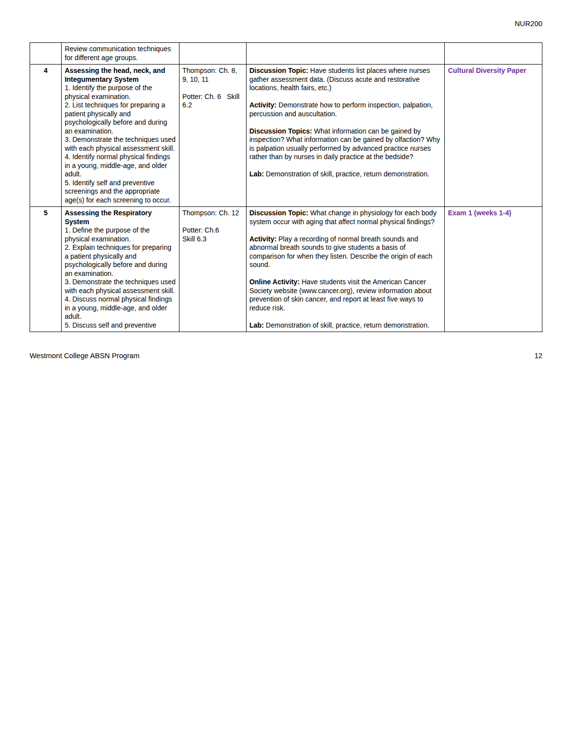NUR200
| | Review communication techniques for different age groups. | | | |
| 4 | Assessing the head, neck, and Integumentary System 1. Identify the purpose of the physical examination. 2. List techniques for preparing a patient physically and psychologically before and during an examination. 3. Demonstrate the techniques used with each physical assessment skill. 4. Identify normal physical findings in a young, middle-age, and older adult. 5. Identify self and preventive screenings and the appropriate age(s) for each screening to occur. | Thompson: Ch. 8, 9, 10, 11 Potter: Ch. 6 Skill 6.2 | Discussion Topic: Have students list places where nurses gather assessment data. (Discuss acute and restorative locations, health fairs, etc.) Activity: Demonstrate how to perform inspection, palpation, percussion and auscultation. Discussion Topics: What information can be gained by inspection? What information can be gained by olfaction? Why is palpation usually performed by advanced practice nurses rather than by nurses in daily practice at the bedside? Lab: Demonstration of skill, practice, return demonstration. | Cultural Diversity Paper |
| 5 | Assessing the Respiratory System 1. Define the purpose of the physical examination. 2. Explain techniques for preparing a patient physically and psychologically before and during an examination. 3. Demonstrate the techniques used with each physical assessment skill. 4. Discuss normal physical findings in a young, middle-age, and older adult. 5. Discuss self and preventive | Thompson: Ch. 12 Potter: Ch.6 Skill 6.3 | Discussion Topic: What change in physiology for each body system occur with aging that affect normal physical findings? Activity: Play a recording of normal breath sounds and abnormal breath sounds to give students a basis of comparison for when they listen. Describe the origin of each sound. Online Activity: Have students visit the American Cancer Society website (www.cancer.org), review information about prevention of skin cancer, and report at least five ways to reduce risk. Lab: Demonstration of skill, practice, return demonstration. | Exam 1 (weeks 1-4) |
Westmont College ABSN Program 12